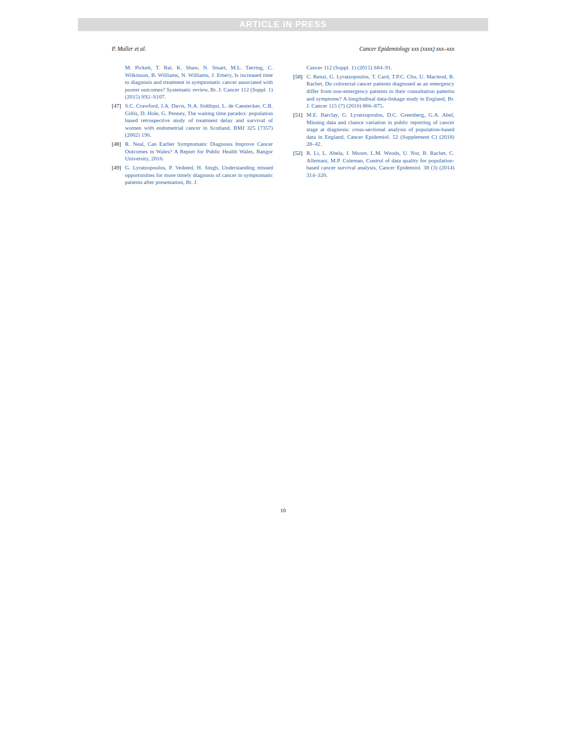ARTICLE IN PRESS
P. Muller et al.
Cancer Epidemiology xxx (xxxx) xxx–xxx
M. Pickett, T. Rai, K. Shaw, N. Stuart, M.L. Tørring, C. Wilkinson, B. Williams, N. Williams, J. Emery, Is increased time to diagnosis and treatment in symptomatic cancer associated with poorer outcomes? Systematic review, Br. J. Cancer 112 (Suppl. 1) (2015) S92–S107.
[47] S.C. Crawford, J.A. Davis, N.A. Siddiqui, L. de Caestecker, C.R. Gillis, D. Hole, G. Penney, The waiting time paradox: population based retrospective study of treatment delay and survival of women with endometrial cancer in Scotland, BMJ 325 (7357) (2002) 196.
[48] R. Neal, Can Earlier Symptomatic Diagnosis Improve Cancer Outcomes in Wales? A Report for Public Health Wales, Bangor University, 2016.
[49] G. Lyratzopoulos, P. Vedsted, H. Singh, Understanding missed opportunities for more timely diagnosis of cancer in symptomatic patients after presentation, Br. J.
Cancer 112 (Suppl. 1) (2015) S84–91.
[50] C. Renzi, G. Lyratzopoulos, T. Card, T.P.C. Chu, U. Macleod, B. Rachet, Do colorectal cancer patients diagnosed as an emergency differ from non-emergency patients in their consultation patterns and symptoms? A longitudinal data-linkage study in England, Br. J. Cancer 115 (7) (2016) 866–875.
[51] M.E. Barclay, G. Lyratzopoulos, D.C. Greenberg, G.A. Abel, Missing data and chance variation in public reporting of cancer stage at diagnosis: cross-sectional analysis of population-based data in England, Cancer Epidemiol. 52 (Supplement C) (2018) 28–42.
[52] R. Li, L. Abela, J. Moore, L.M. Woods, U. Nur, B. Rachet, C. Allemani, M.P. Coleman, Control of data quality for population-based cancer survival analysis, Cancer Epidemiol. 38 (3) (2014) 314–320.
10